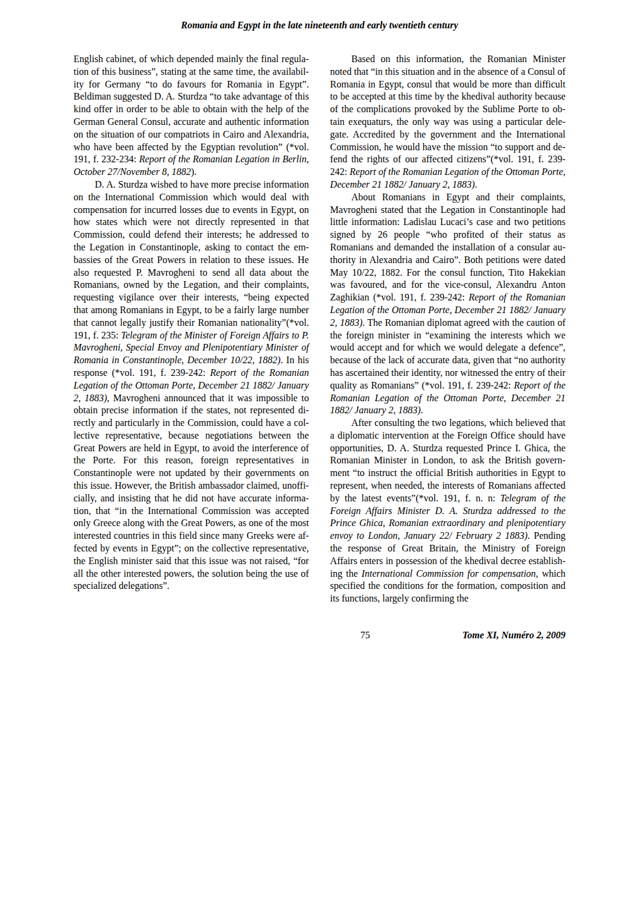Romania and Egypt in the late nineteenth and early twentieth century
English cabinet, of which depended mainly the final regulation of this business”, stating at the same time, the availability for Germany “to do favours for Romania in Egypt”. Beldiman suggested D. A. Sturdza “to take advantage of this kind offer in order to be able to obtain with the help of the German General Consul, accurate and authentic information on the situation of our compatriots in Cairo and Alexandria, who have been affected by the Egyptian revolution” (*vol. 191, f. 232-234: Report of the Romanian Legation in Berlin, October 27/November 8, 1882).
D. A. Sturdza wished to have more precise information on the International Commission which would deal with compensation for incurred losses due to events in Egypt, on how states which were not directly represented in that Commission, could defend their interests; he addressed to the Legation in Constantinople, asking to contact the embassies of the Great Powers in relation to these issues. He also requested P. Mavrogheni to send all data about the Romanians, owned by the Legation, and their complaints, requesting vigilance over their interests, “being expected that among Romanians in Egypt, to be a fairly large number that cannot legally justify their Romanian nationality”(*vol. 191, f. 235: Telegram of the Minister of Foreign Affairs to P. Mavrogheni, Special Envoy and Plenipotentiary Minister of Romania in Constantinople, December 10/22, 1882). In his response (*vol. 191, f. 239-242: Report of the Romanian Legation of the Ottoman Porte, December 21 1882/ January 2, 1883), Mavrogheni announced that it was impossible to obtain precise information if the states, not represented directly and particularly in the Commission, could have a collective representative, because negotiations between the Great Powers are held in Egypt, to avoid the interference of the Porte. For this reason, foreign representatives in Constantinople were not updated by their governments on this issue. However, the British ambassador claimed, unofficially, and insisting that he did not have accurate information, that “in the International Commission was accepted only Greece along with the Great Powers, as one of the most interested countries in this field since many Greeks were affected by events in Egypt”; on the collective representative, the English minister said that this issue was not raised, “for all the other interested powers, the solution being the use of specialized delegations”.
Based on this information, the Romanian Minister noted that “in this situation and in the absence of a Consul of Romania in Egypt, consul that would be more than difficult to be accepted at this time by the khedival authority because of the complications provoked by the Sublime Porte to obtain exequaturs, the only way was using a particular delegate. Accredited by the government and the International Commission, he would have the mission “to support and defend the rights of our affected citizens”(*vol. 191, f. 239-242: Report of the Romanian Legation of the Ottoman Porte, December 21 1882/ January 2, 1883).
About Romanians in Egypt and their complaints, Mavrogheni stated that the Legation in Constantinople had little information: Ladislau Lucaci’s case and two petitions signed by 26 people “who profited of their status as Romanians and demanded the installation of a consular authority in Alexandria and Cairo”. Both petitions were dated May 10/22, 1882. For the consul function, Tito Hakekian was favoured, and for the vice-consul, Alexandru Anton Zaghikian (*vol. 191, f. 239-242: Report of the Romanian Legation of the Ottoman Porte, December 21 1882/ January 2, 1883). The Romanian diplomat agreed with the caution of the foreign minister in “examining the interests which we would accept and for which we would delegate a defence”, because of the lack of accurate data, given that “no authority has ascertained their identity, nor witnessed the entry of their quality as Romanians” (*vol. 191, f. 239-242: Report of the Romanian Legation of the Ottoman Porte, December 21 1882/ January 2, 1883).
After consulting the two legations, which believed that a diplomatic intervention at the Foreign Office should have opportunities, D. A. Sturdza requested Prince I. Ghica, the Romanian Minister in London, to ask the British government “to instruct the official British authorities in Egypt to represent, when needed, the interests of Romanians affected by the latest events”(*vol. 191, f. n. n: Telegram of the Foreign Affairs Minister D. A. Sturdza addressed to the Prince Ghica, Romanian extraordinary and plenipotentiary envoy to London, January 22/ February 2 1883). Pending the response of Great Britain, the Ministry of Foreign Affairs enters in possession of the khedival decree establishing the International Commission for compensation, which specified the conditions for the formation, composition and its functions, largely confirming the
75 Tome XI, Numéro 2, 2009